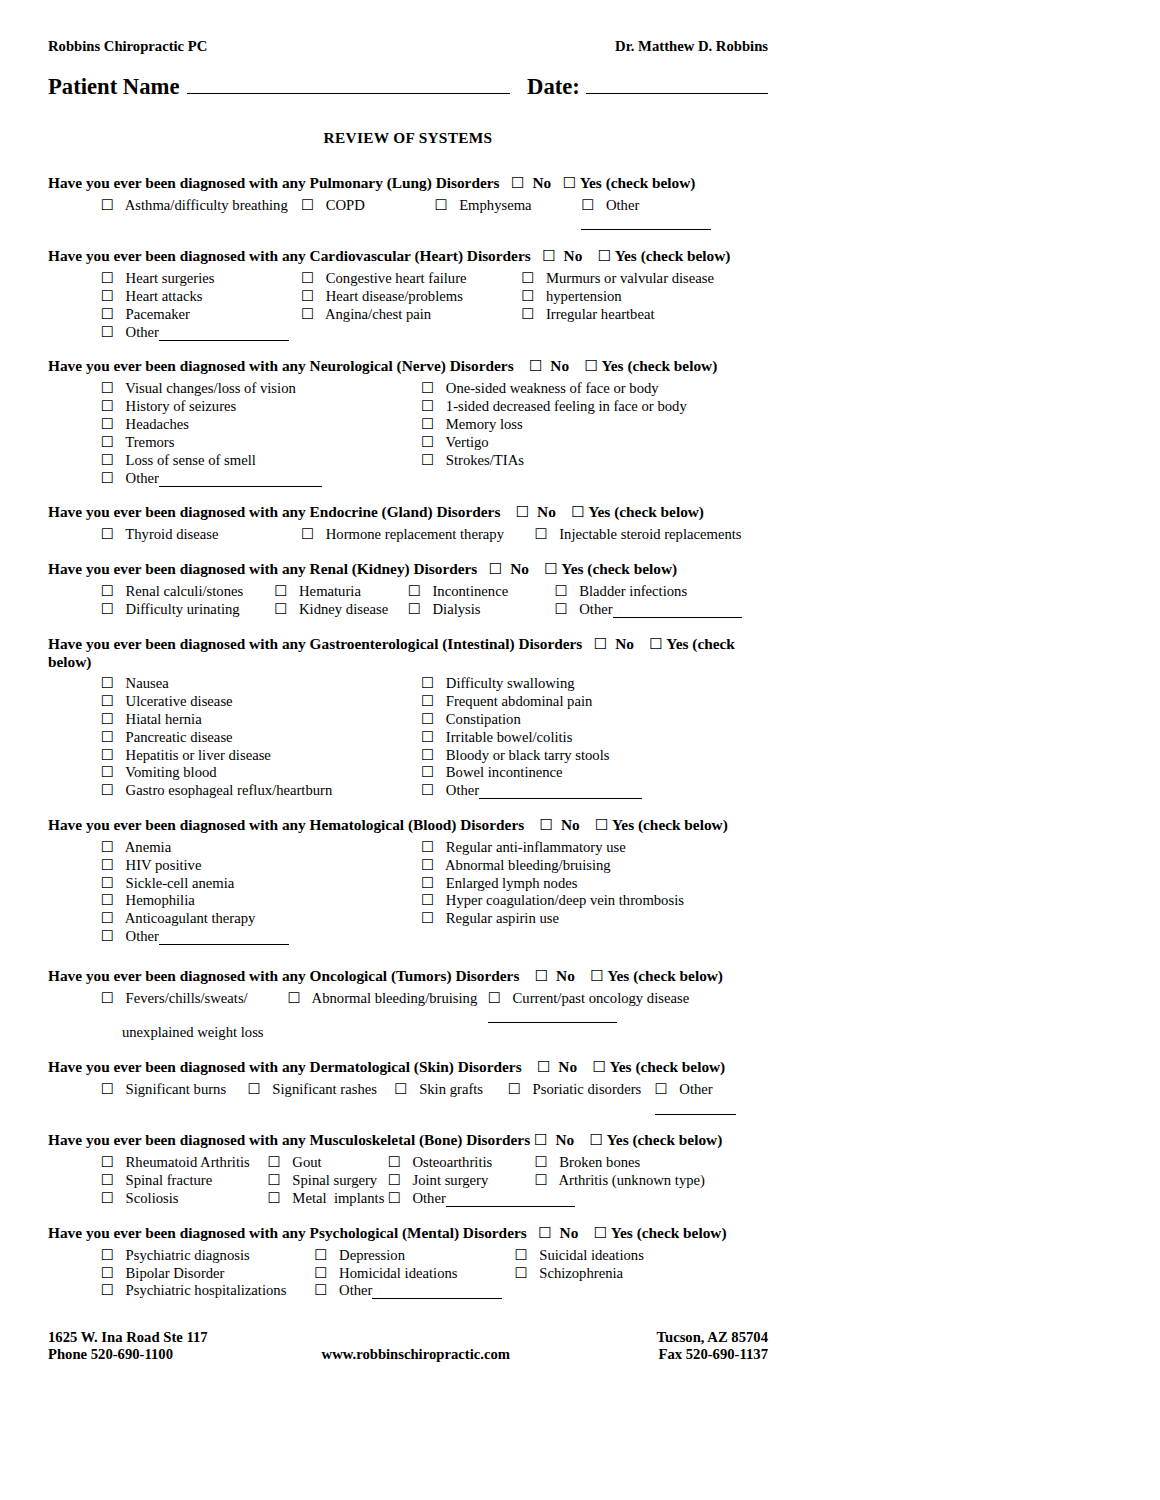Robbins Chiropractic PC
Dr. Matthew D. Robbins
Patient Name Date:
REVIEW OF SYSTEMS
Have you ever been diagnosed with any Pulmonary (Lung) Disorders ☐ No ☐ Yes (check below)
| ☐ Asthma/difficulty breathing | ☐ COPD | ☐ Emphysema | ☐ Other |
Have you ever been diagnosed with any Cardiovascular (Heart) Disorders ☐ No ☐ Yes (check below)
| ☐ Heart surgeries | ☐ Congestive heart failure | ☐ Murmurs or valvular disease |
| ☐ Heart attacks | ☐ Heart disease/problems | ☐ hypertension |
| ☐ Pacemaker | ☐ Angina/chest pain | ☐ Irregular heartbeat |
| ☐ Other |
Have you ever been diagnosed with any Neurological (Nerve) Disorders ☐ No ☐ Yes (check below)
| ☐ Visual changes/loss of vision | ☐ One-sided weakness of face or body |
| ☐ History of seizures | ☐ 1-sided decreased feeling in face or body |
| ☐ Headaches | ☐ Memory loss |
| ☐ Tremors | ☐ Vertigo |
| ☐ Loss of sense of smell | ☐ Strokes/TIAs |
| ☐ Other |
Have you ever been diagnosed with any Endocrine (Gland) Disorders ☐ No ☐ Yes (check below)
| ☐ Thyroid disease | ☐ Hormone replacement therapy | ☐ Injectable steroid replacements |
Have you ever been diagnosed with any Renal (Kidney) Disorders ☐ No ☐ Yes (check below)
| ☐ Renal calculi/stones | ☐ Hematuria | ☐ Incontinence | ☐ Bladder infections |
| ☐ Difficulty urinating | ☐ Kidney disease | ☐ Dialysis | ☐ Other |
Have you ever been diagnosed with any Gastroenterological (Intestinal) Disorders ☐ No ☐ Yes (check below)
| ☐ Nausea | ☐ Difficulty swallowing |
| ☐ Ulcerative disease | ☐ Frequent abdominal pain |
| ☐ Hiatal hernia | ☐ Constipation |
| ☐ Pancreatic disease | ☐ Irritable bowel/colitis |
| ☐ Hepatitis or liver disease | ☐ Bloody or black tarry stools |
| ☐ Vomiting blood | ☐ Bowel incontinence |
| ☐ Gastro esophageal reflux/heartburn | ☐ Other |
Have you ever been diagnosed with any Hematological (Blood) Disorders ☐ No ☐ Yes (check below)
| ☐ Anemia | ☐ Regular anti-inflammatory use |
| ☐ HIV positive | ☐ Abnormal bleeding/bruising |
| ☐ Sickle-cell anemia | ☐ Enlarged lymph nodes |
| ☐ Hemophilia | ☐ Hyper coagulation/deep vein thrombosis |
| ☐ Anticoagulant therapy | ☐ Regular aspirin use |
| ☐ Other |
Have you ever been diagnosed with any Oncological (Tumors) Disorders ☐ No ☐ Yes (check below)
| ☐ Fevers/chills/sweats/ | ☐ Abnormal bleeding/bruising | ☐ Current/past oncology disease |
| unexplained weight loss | | |
Have you ever been diagnosed with any Dermatological (Skin) Disorders ☐ No ☐ Yes (check below)
| ☐ Significant burns | ☐ Significant rashes | ☐ Skin grafts | ☐ Psoriatic disorders | ☐ Other |
Have you ever been diagnosed with any Musculoskeletal (Bone) Disorders ☐ No ☐ Yes (check below)
| ☐ Rheumatoid Arthritis | ☐ Gout | ☐ Osteoarthritis | ☐ Broken bones |
| ☐ Spinal fracture | ☐ Spinal surgery | ☐ Joint surgery | ☐ Arthritis (unknown type) |
| ☐ Scoliosis | ☐ Metal implants | ☐ Other |
Have you ever been diagnosed with any Psychological (Mental) Disorders ☐ No ☐ Yes (check below)
| ☐ Psychiatric diagnosis | ☐ Depression | ☐ Suicidal ideations |
| ☐ Bipolar Disorder | ☐ Homicidal ideations | ☐ Schizophrenia |
| ☐ Psychiatric hospitalizations | ☐ Other |
1625 W. Ina Road Ste 117
Tucson, AZ 85704
Phone 520-690-1100
www.robbinschiropractic.com
Fax 520-690-1137